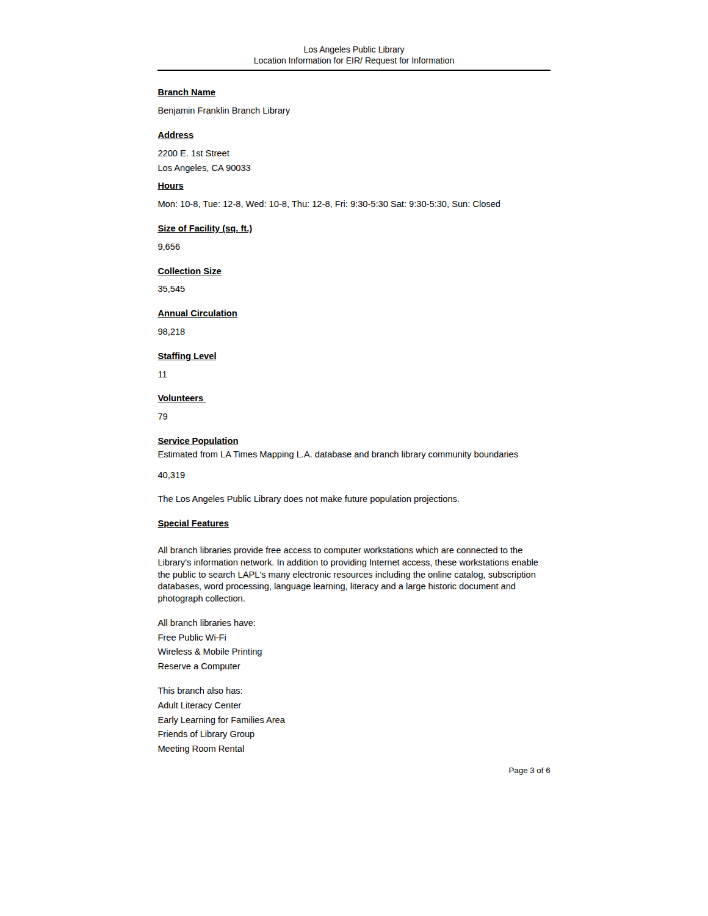Los Angeles Public Library
Location Information for EIR/ Request for Information
Branch Name
Benjamin Franklin Branch Library
Address
2200 E. 1st Street
Los Angeles, CA 90033
Hours
Mon: 10-8, Tue: 12-8, Wed: 10-8, Thu: 12-8, Fri: 9:30-5:30 Sat: 9:30-5:30, Sun: Closed
Size of Facility (sq. ft.)
9,656
Collection Size
35,545
Annual Circulation
98,218
Staffing Level
11
Volunteers
79
Service Population
Estimated from LA Times Mapping L.A. database and branch library community boundaries
40,319
The Los Angeles Public Library does not make future population projections.
Special Features
All branch libraries provide free access to computer workstations which are connected to the Library's information network. In addition to providing Internet access, these workstations enable the public to search LAPL's many electronic resources including the online catalog, subscription databases, word processing, language learning, literacy and a large historic document and photograph collection.
All branch libraries have:
Free Public Wi-Fi
Wireless & Mobile Printing
Reserve a Computer
This branch also has:
Adult Literacy Center
Early Learning for Families Area
Friends of Library Group
Meeting Room Rental
Page 3 of 6